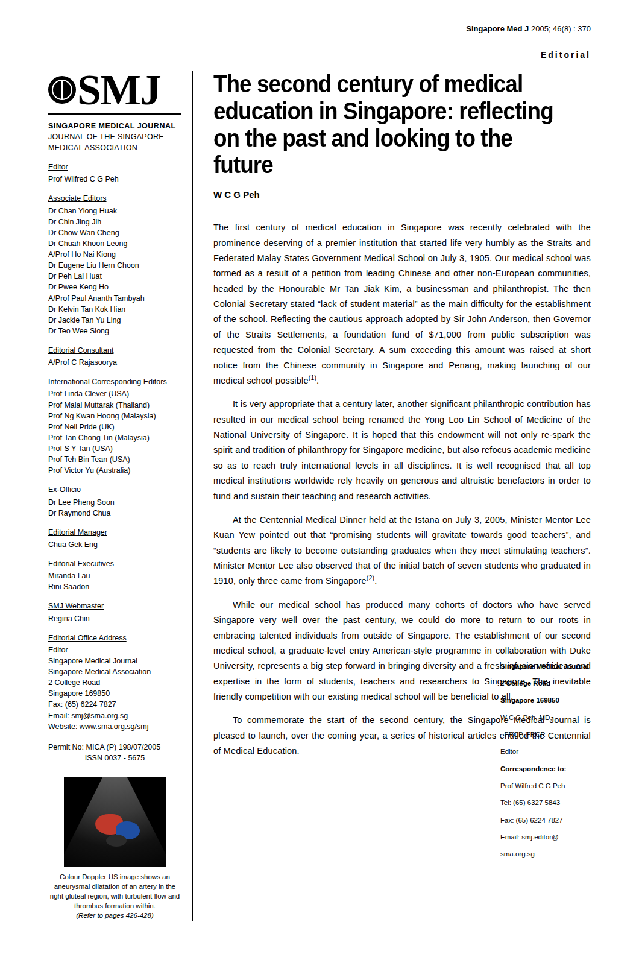Singapore Med J 2005; 46(8) : 370
Editorial
SMJ
SINGAPORE MEDICAL JOURNAL
JOURNAL OF THE SINGAPORE
MEDICAL ASSOCIATION
Editor
Prof Wilfred C G Peh
Associate Editors
Dr Chan Yiong Huak
Dr Chin Jing Jih
Dr Chow Wan Cheng
Dr Chuah Khoon Leong
A/Prof Ho Nai Kiong
Dr Eugene Liu Hern Choon
Dr Peh Lai Huat
Dr Pwee Keng Ho
A/Prof Paul Ananth Tambyah
Dr Kelvin Tan Kok Hian
Dr Jackie Tan Yu Ling
Dr Teo Wee Siong
Editorial Consultant
A/Prof C Rajasoorya
International Corresponding Editors
Prof Linda Clever (USA)
Prof Malai Muttarak (Thailand)
Prof Ng Kwan Hoong (Malaysia)
Prof Neil Pride (UK)
Prof Tan Chong Tin (Malaysia)
Prof S Y Tan (USA)
Prof Teh Bin Tean (USA)
Prof Victor Yu (Australia)
Ex-Officio
Dr Lee Pheng Soon
Dr Raymond Chua
Editorial Manager
Chua Gek Eng
Editorial Executives
Miranda Lau
Rini Saadon
SMJ Webmaster
Regina Chin
Editorial Office Address
Editor
Singapore Medical Journal
Singapore Medical Association
2 College Road
Singapore 169850
Fax: (65) 6224 7827
Email: smj@sma.org.sg
Website: www.sma.org.sg/smj
Permit No: MICA (P) 198/07/2005
ISSN 0037 - 5675
Colour Doppler US image shows an aneurysmal dilatation of an artery in the right gluteal region, with turbulent flow and thrombus formation within.
(Refer to pages 426-428)
The second century of medical education in Singapore: reflecting on the past and looking to the future
W C G Peh
The first century of medical education in Singapore was recently celebrated with the prominence deserving of a premier institution that started life very humbly as the Straits and Federated Malay States Government Medical School on July 3, 1905. Our medical school was formed as a result of a petition from leading Chinese and other non-European communities, headed by the Honourable Mr Tan Jiak Kim, a businessman and philanthropist. The then Colonial Secretary stated “lack of student material” as the main difficulty for the establishment of the school. Reflecting the cautious approach adopted by Sir John Anderson, then Governor of the Straits Settlements, a foundation fund of $71,000 from public subscription was requested from the Colonial Secretary. A sum exceeding this amount was raised at short notice from the Chinese community in Singapore and Penang, making launching of our medical school possible(1).
It is very appropriate that a century later, another significant philanthropic contribution has resulted in our medical school being renamed the Yong Loo Lin School of Medicine of the National University of Singapore. It is hoped that this endowment will not only re-spark the spirit and tradition of philanthropy for Singapore medicine, but also refocus academic medicine so as to reach truly international levels in all disciplines. It is well recognised that all top medical institutions worldwide rely heavily on generous and altruistic benefactors in order to fund and sustain their teaching and research activities.
At the Centennial Medical Dinner held at the Istana on July 3, 2005, Minister Mentor Lee Kuan Yew pointed out that “promising students will gravitate towards good teachers”, and “students are likely to become outstanding graduates when they meet stimulating teachers”. Minister Mentor Lee also observed that of the initial batch of seven students who graduated in 1910, only three came from Singapore(2).
While our medical school has produced many cohorts of doctors who have served Singapore very well over the past century, we could do more to return to our roots in embracing talented individuals from outside of Singapore. The establishment of our second medical school, a graduate-level entry American-style programme in collaboration with Duke University, represents a big step forward in bringing diversity and a fresh infusion of ideas and expertise in the form of students, teachers and researchers to Singapore. The inevitable friendly competition with our existing medical school will be beneficial to all.
To commemorate the start of the second century, the Singapore Medical Journal is pleased to launch, over the coming year, a series of historical articles entitled the Centennial of Medical Education.
Singapore Medical Journal
2 College Road
Singapore 169850
W C G Peh, MD,
FRCP, FRCR
Editor
Correspondence to:
Prof Wilfred C G Peh
Tel: (65) 6327 5843
Fax: (65) 6224 7827
Email: smj.editor@
sma.org.sg